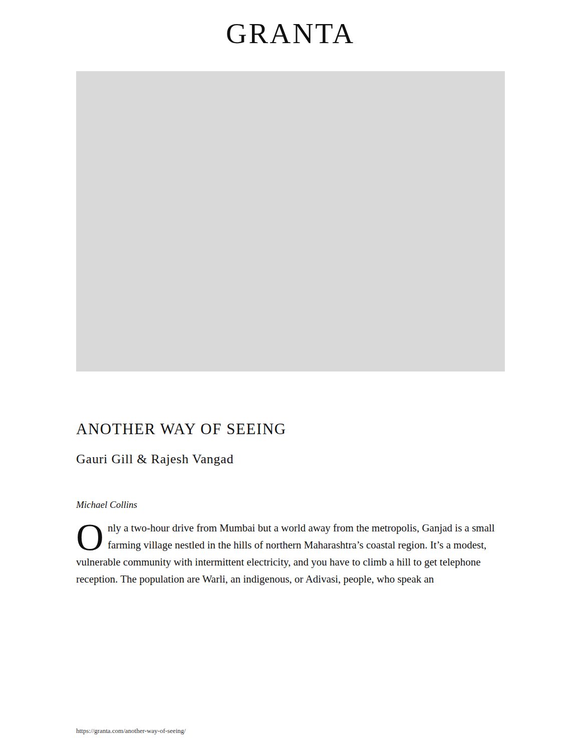GRANTA
ANOTHER WAY OF SEEING
Gauri Gill & Rajesh Vangad
Michael Collins
Only a two-hour drive from Mumbai but a world away from the metropolis, Ganjad is a small farming village nestled in the hills of northern Maharashtra’s coastal region. It’s a modest, vulnerable community with intermittent electricity, and you have to climb a hill to get telephone reception. The population are Warli, an indigenous, or Adivasi, people, who speak an
https://granta.com/another-way-of-seeing/